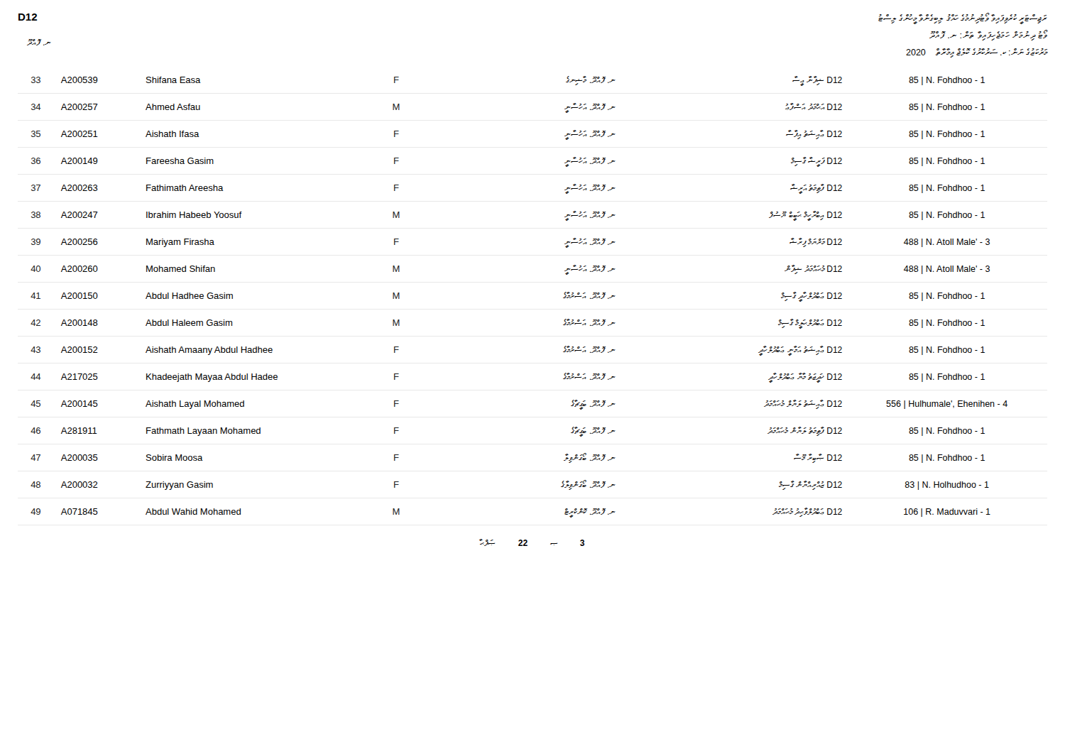D12
ރަޖިސްޓަރީ ކުރެވިފައިވާ ވޯޓުދިނުމުގެ ހައްޤު ލިބިގެންވާ މީހުންގެ ލިސްޓު
ވޯޓު ދިނުމަށް ހަމަޖެހިފައިވާ ތަން: ނ. ފޮއްދޫ
މަރުކަޒުގެ ނަން: ކ. ސަރުކާރުގެ ކޮލެޖް ޢިމާރާތް 2020
ނ. ފޮއްދޫ
| 33 | A200539 | Shifana Easa | F | ނ. ފޮއްދޫ، މާޝިނގެ | D12 ޝިފާނާ ޢީސާ | 85 / N. Fohdhoo - 1 |
| 34 | A200257 | Ahmed Asfau | M | ނ. ފޮއްދޫ، އަހުސާނީ | D12 އަޙްމަދު އަސްފާޢު | 85 / N. Fohdhoo - 1 |
| 35 | A200251 | Aishath Ifasa | F | ނ. ފޮއްދޫ، އަހުސާނީ | D12 ޢާއިޝަތު އިފާސާ | 85 / N. Fohdhoo - 1 |
| 36 | A200149 | Fareesha Gasim | F | ނ. ފޮއްދޫ، އަހުސާނީ | D12 ފަރީޝާ ޤާސިމް | 85 / N. Fohdhoo - 1 |
| 37 | A200263 | Fathimath Areesha | F | ނ. ފޮއްދޫ، އަހުސާނީ | D12 ފާޠިމަތު އަރީޝާ | 85 / N. Fohdhoo - 1 |
| 38 | A200247 | Ibrahim Habeeb Yoosuf | M | ނ. ފޮއްދޫ، އަހުސާނީ | D12 އިބްރާހީމް ޙަބީބް ޔޫސުފް | 85 / N. Fohdhoo - 1 |
| 39 | A200256 | Mariyam Firasha | F | ނ. ފޮއްދޫ، އަހުސާނީ | D12 މަރްޔަމް ފިރާޝާ | 488 / N. Atoll Male' - 3 |
| 40 | A200260 | Mohamed Shifan | M | ނ. ފޮއްދޫ، އަހުސާނީ | D12 މުޙައްމަދު ޝިފާން | 488 / N. Atoll Male' - 3 |
| 41 | A200150 | Abdul Hadhee Gasim | M | ނ. ފޮއްދޫ، އަސްރުމާގެ | D12 ޢަބްދުލްހާދީ ޤާސިމް | 85 / N. Fohdhoo - 1 |
| 42 | A200148 | Abdul Haleem Gasim | M | ނ. ފޮއްދޫ، އަސްރުމާގެ | D12 ޢަބްދުލްޙަލީމް ޤާސިމް | 85 / N. Fohdhoo - 1 |
| 43 | A200152 | Aishath Amaany Abdul Hadhee | F | ނ. ފޮއްދޫ، އަސްރުމާގެ | D12 ޢާއިޝަތު އަމާނީ ޢަބްދުލްހާދީ | 85 / N. Fohdhoo - 1 |
| 44 | A217025 | Khadeejath Mayaa Abdul Hadee | F | ނ. ފޮއްދޫ، އަސްރުމާގެ | D12 ޚަދީޖަތު މާޔާ ޢަބްދުލްހާދީ | 85 / N. Fohdhoo - 1 |
| 45 | A200145 | Aishath Layal Mohamed | F | ނ. ފޮއްދޫ، ބަގީޗާގެ | D12 ޢާއިޝަތު ލަޔާލް މުޙައްމަދު | 556 / Hulhumale', Ehenihen - 4 |
| 46 | A281911 | Fathmath Layaan Mohamed | F | ނ. ފޮއްދޫ، ބަގީޗާގެ | D12 ފާޠިމަތު ލަޔާން މުޙައްމަދު | 85 / N. Fohdhoo - 1 |
| 47 | A200035 | Sobira Moosa | F | ނ. ފޮއްދޫ، ބޯގަންވިލާ | D12 ޞާބިރާ މޫސާ | 85 / N. Fohdhoo - 1 |
| 48 | A200032 | Zurriyyan Gasim | F | ނ. ފޮއްދޫ، ބޯގަންވިލާގެ | D12 ޒުއްރިއްޔާން ޤާސިމް | 83 / N. Holhudhoo - 1 |
| 49 | A071845 | Abdul Wahid Mohamed | M | ނ. ފޮއްދޫ، ކޮންކްރީޓް | D12 ޢަބްދުލްވާޙިދު މުޙައްމަދު | 106 / R. Maduvvari - 1 |
3 ޞ 22 ޞަފްޙާ